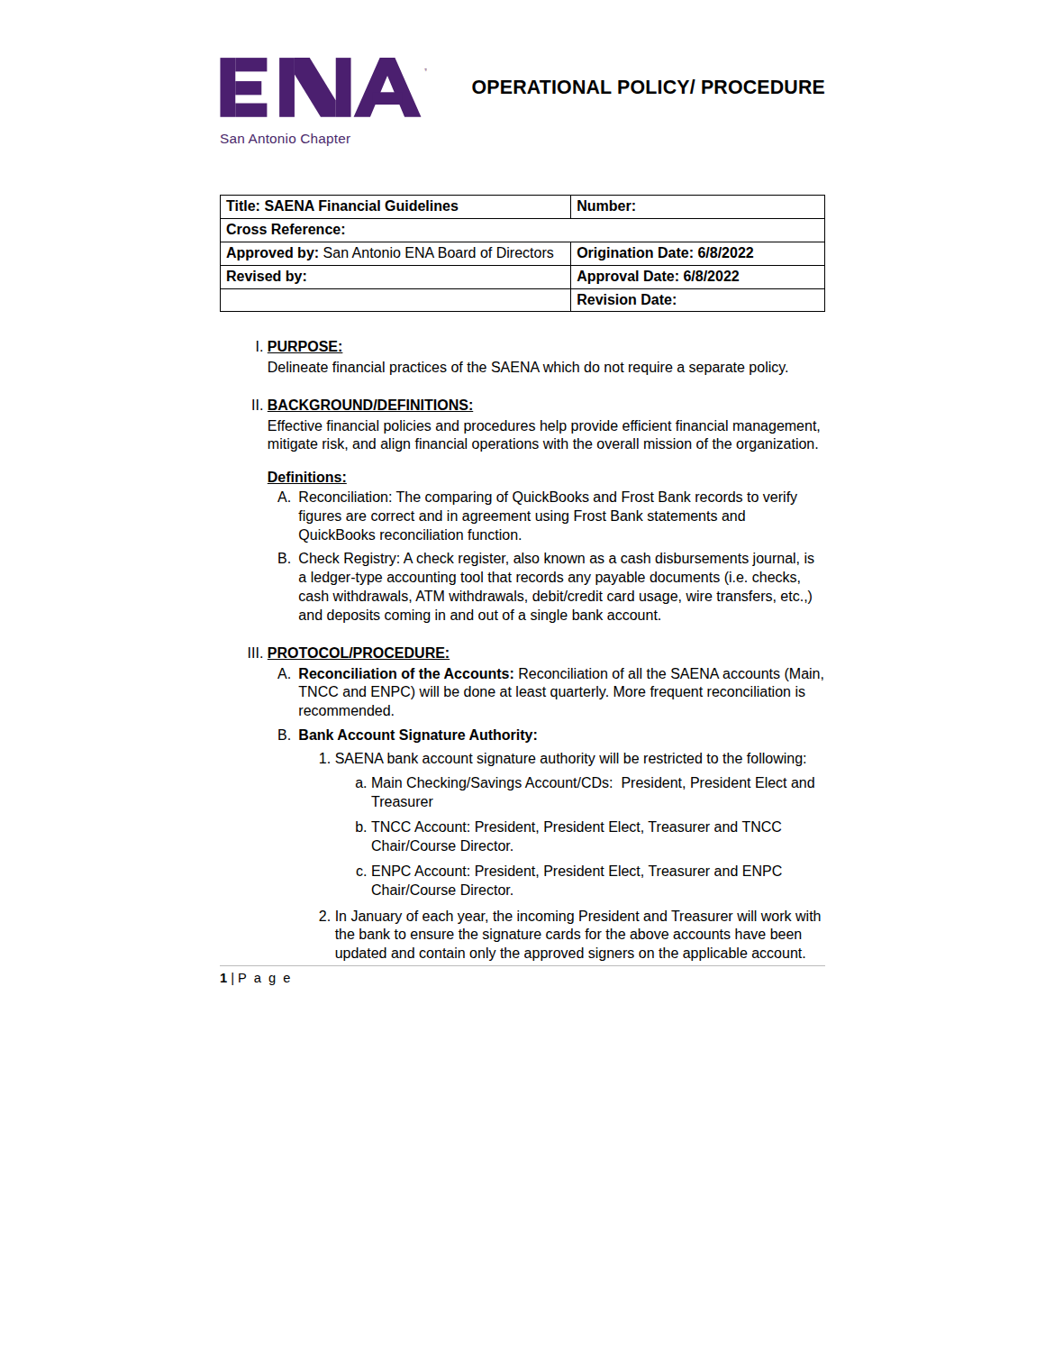™
San Antonio Chapter
OPERATIONAL POLICY/ PROCEDURE
| Title: SAENA Financial Guidelines | Number: |
| Cross Reference: |
| Approved by: San Antonio ENA Board of Directors | Origination Date: 6/8/2022 |
| Revised by: | Approval Date: 6/8/2022 |
| | Revision Date: |
PURPOSE:
Delineate financial practices of the SAENA which do not require a separate policy.
BACKGROUND/DEFINITIONS:
Effective financial policies and procedures help provide efficient financial management, mitigate risk, and align financial operations with the overall mission of the organization.
Definitions:
Reconciliation: The comparing of QuickBooks and Frost Bank records to verify figures are correct and in agreement using Frost Bank statements and QuickBooks reconciliation function.
Check Registry: A check register, also known as a cash disbursements journal, is a ledger-type accounting tool that records any payable documents (i.e. checks, cash withdrawals, ATM withdrawals, debit/credit card usage, wire transfers, etc.,) and deposits coming in and out of a single bank account.
PROTOCOL/PROCEDURE:
Reconciliation of the Accounts: Reconciliation of all the SAENA accounts (Main, TNCC and ENPC) will be done at least quarterly. More frequent reconciliation is recommended.
Bank Account Signature Authority:
SAENA bank account signature authority will be restricted to the following:
Main Checking/Savings Account/CDs: President, President Elect and Treasurer
TNCC Account: President, President Elect, Treasurer and TNCC Chair/Course Director.
ENPC Account: President, President Elect, Treasurer and ENPC Chair/Course Director.
In January of each year, the incoming President and Treasurer will work with the bank to ensure the signature cards for the above accounts have been updated and contain only the approved signers on the applicable account.
1 | P a g e